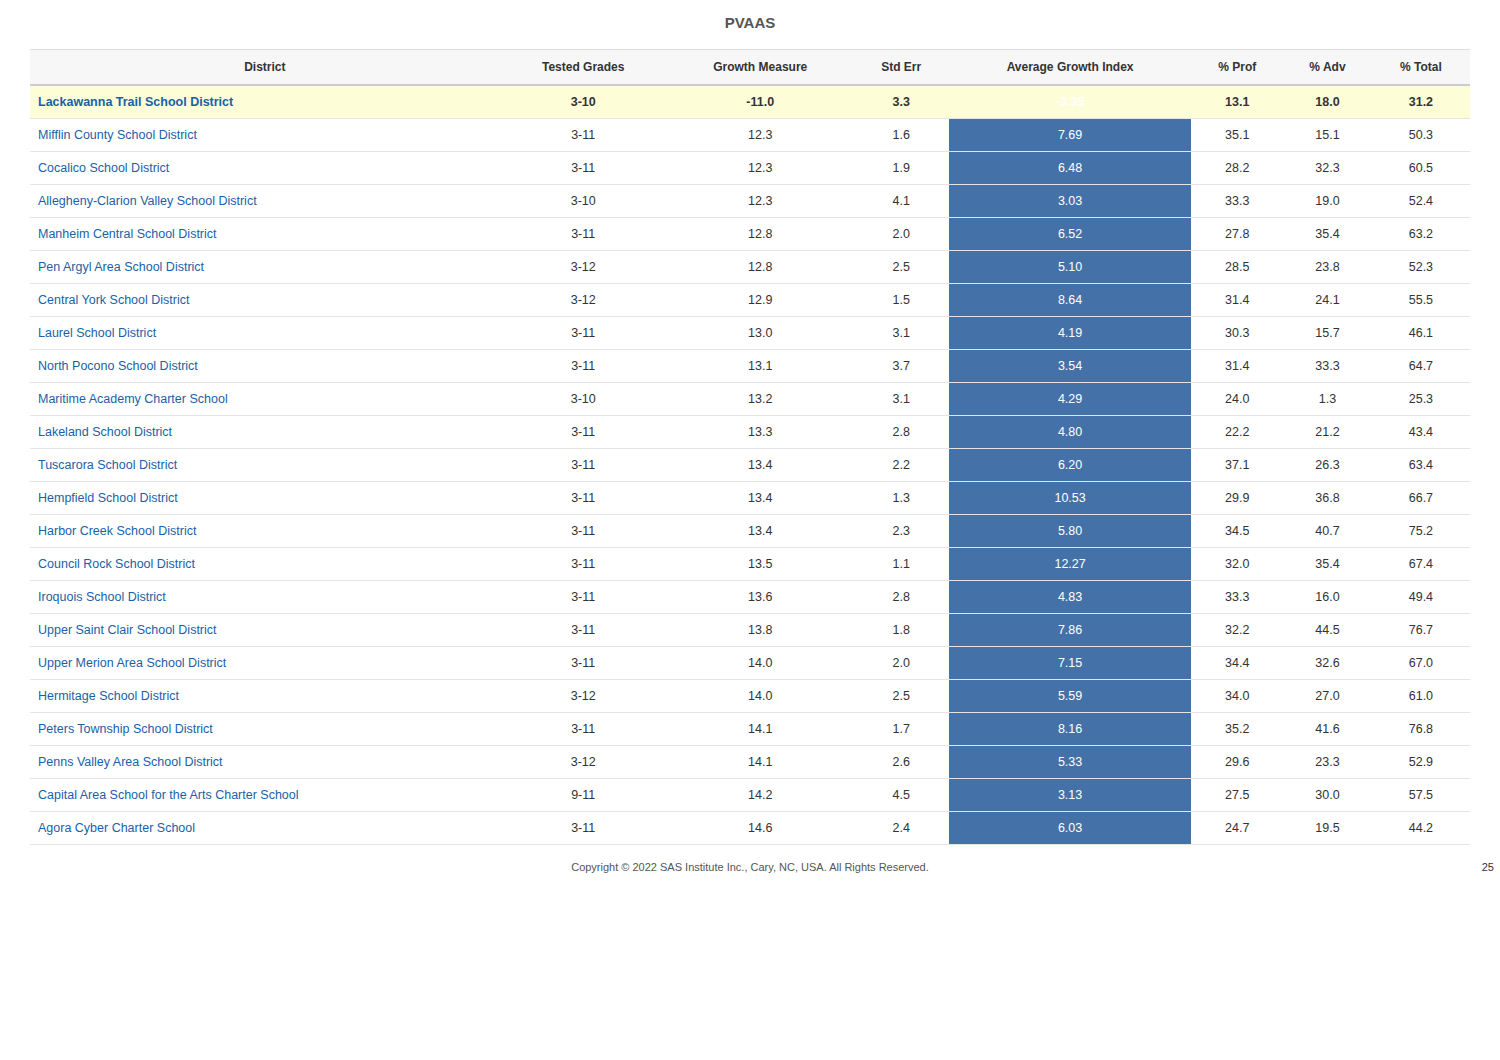PVAAS
| District | Tested Grades | Growth Measure | Std Err | Average Growth Index | % Prof | % Adv | % Total |
| --- | --- | --- | --- | --- | --- | --- | --- |
| Lackawanna Trail School District | 3-10 | -11.0 | 3.3 | -3.35 | 13.1 | 18.0 | 31.2 |
| Mifflin County School District | 3-11 | 12.3 | 1.6 | 7.69 | 35.1 | 15.1 | 50.3 |
| Cocalico School District | 3-11 | 12.3 | 1.9 | 6.48 | 28.2 | 32.3 | 60.5 |
| Allegheny-Clarion Valley School District | 3-10 | 12.3 | 4.1 | 3.03 | 33.3 | 19.0 | 52.4 |
| Manheim Central School District | 3-11 | 12.8 | 2.0 | 6.52 | 27.8 | 35.4 | 63.2 |
| Pen Argyl Area School District | 3-12 | 12.8 | 2.5 | 5.10 | 28.5 | 23.8 | 52.3 |
| Central York School District | 3-12 | 12.9 | 1.5 | 8.64 | 31.4 | 24.1 | 55.5 |
| Laurel School District | 3-11 | 13.0 | 3.1 | 4.19 | 30.3 | 15.7 | 46.1 |
| North Pocono School District | 3-11 | 13.1 | 3.7 | 3.54 | 31.4 | 33.3 | 64.7 |
| Maritime Academy Charter School | 3-10 | 13.2 | 3.1 | 4.29 | 24.0 | 1.3 | 25.3 |
| Lakeland School District | 3-11 | 13.3 | 2.8 | 4.80 | 22.2 | 21.2 | 43.4 |
| Tuscarora School District | 3-11 | 13.4 | 2.2 | 6.20 | 37.1 | 26.3 | 63.4 |
| Hempfield School District | 3-11 | 13.4 | 1.3 | 10.53 | 29.9 | 36.8 | 66.7 |
| Harbor Creek School District | 3-11 | 13.4 | 2.3 | 5.80 | 34.5 | 40.7 | 75.2 |
| Council Rock School District | 3-11 | 13.5 | 1.1 | 12.27 | 32.0 | 35.4 | 67.4 |
| Iroquois School District | 3-11 | 13.6 | 2.8 | 4.83 | 33.3 | 16.0 | 49.4 |
| Upper Saint Clair School District | 3-11 | 13.8 | 1.8 | 7.86 | 32.2 | 44.5 | 76.7 |
| Upper Merion Area School District | 3-11 | 14.0 | 2.0 | 7.15 | 34.4 | 32.6 | 67.0 |
| Hermitage School District | 3-12 | 14.0 | 2.5 | 5.59 | 34.0 | 27.0 | 61.0 |
| Peters Township School District | 3-11 | 14.1 | 1.7 | 8.16 | 35.2 | 41.6 | 76.8 |
| Penns Valley Area School District | 3-12 | 14.1 | 2.6 | 5.33 | 29.6 | 23.3 | 52.9 |
| Capital Area School for the Arts Charter School | 9-11 | 14.2 | 4.5 | 3.13 | 27.5 | 30.0 | 57.5 |
| Agora Cyber Charter School | 3-11 | 14.6 | 2.4 | 6.03 | 24.7 | 19.5 | 44.2 |
Copyright © 2022 SAS Institute Inc., Cary, NC, USA. All Rights Reserved. 25